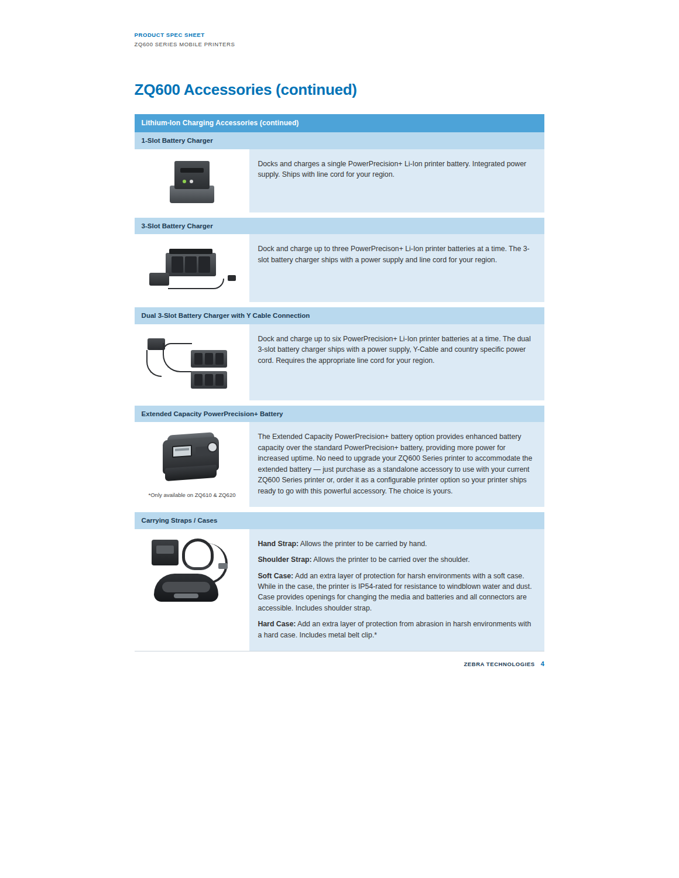Product Spec Sheet
ZQ600 Series Mobile Printers
ZQ600 Accessories (continued)
| Lithium-Ion Charging Accessories (continued) |
| --- |
| 1-Slot Battery Charger |
| | Docks and charges a single PowerPrecision+ Li-Ion printer battery. Integrated power supply. Ships with line cord for your region. |
| 3-Slot Battery Charger |
| | Dock and charge up to three PowerPrecison+ Li-Ion printer batteries at a time. The 3-slot battery charger ships with a power supply and line cord for your region. |
| Dual 3-Slot Battery Charger with Y Cable Connection |
| | Dock and charge up to six PowerPrecision+ Li-Ion printer batteries at a time. The dual 3-slot battery charger ships with a power supply, Y-Cable and country specific power cord. Requires the appropriate line cord for your region. |
| Extended Capacity PowerPrecision+ Battery |
| *Only available on ZQ610 & ZQ620 | The Extended Capacity PowerPrecision+ battery option provides enhanced battery capacity over the standard PowerPrecision+ battery, providing more power for increased uptime. No need to upgrade your ZQ600 Series printer to accommodate the extended battery — just purchase as a standalone accessory to use with your current ZQ600 Series printer or, order it as a configurable printer option so your printer ships ready to go with this powerful accessory. The choice is yours. |
| Carrying Straps / Cases |
| | Hand Strap: Allows the printer to be carried by hand. Shoulder Strap: Allows the printer to be carried over the shoulder. Soft Case: Add an extra layer of protection for harsh environments with a soft case. While in the case, the printer is IP54-rated for resistance to windblown water and dust. Case provides openings for changing the media and batteries and all connectors are accessible. Includes shoulder strap. Hard Case: Add an extra layer of protection from abrasion in harsh environments with a hard case. Includes metal belt clip.* |
Zebra Technologies 4